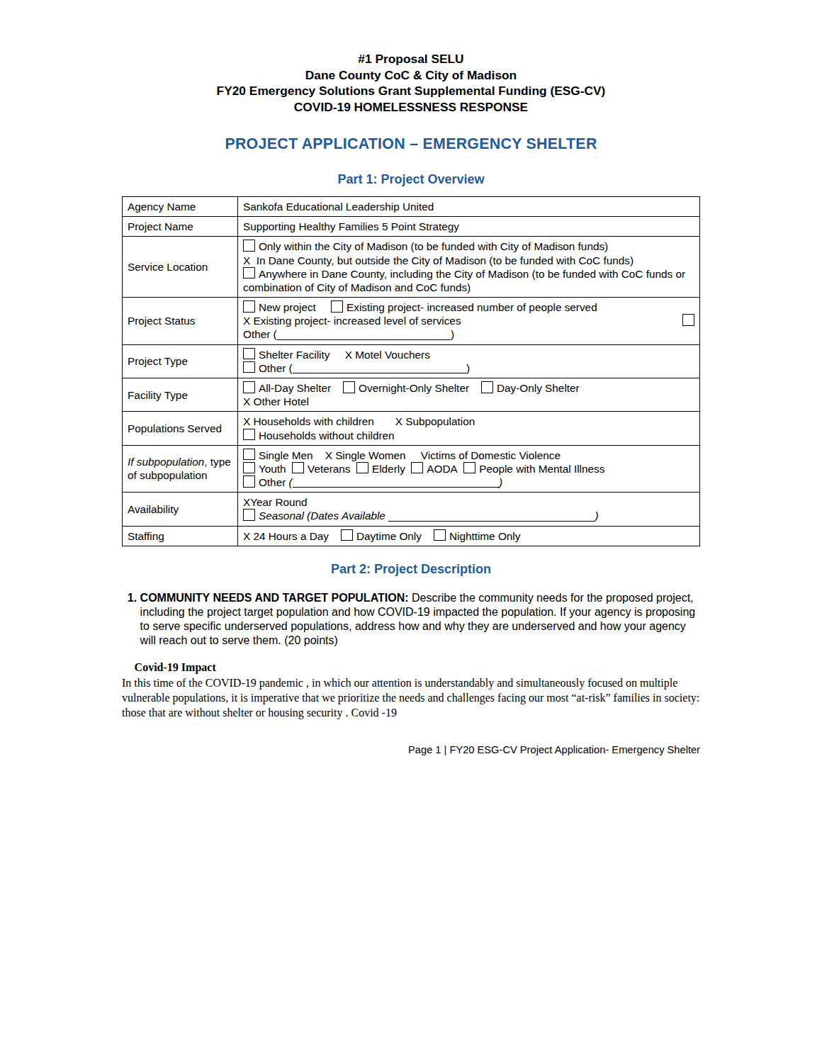#1 Proposal SELU
Dane County CoC & City of Madison
FY20 Emergency Solutions Grant Supplemental Funding (ESG-CV)
COVID-19 HOMELESSNESS RESPONSE
PROJECT APPLICATION – EMERGENCY SHELTER
Part 1: Project Overview
| Agency Name | Sankofa Educational Leadership United |
| Project Name | Supporting Healthy Families 5 Point Strategy |
| Service Location | Only within the City of Madison (to be funded with City of Madison funds) X In Dane County, but outside the City of Madison (to be funded with CoC funds) Anywhere in Dane County, including the City of Madison (to be funded with CoC funds or combination of City of Madison and CoC funds) |
| Project Status | New project Existing project- increased number of people served X Existing project- increased level of services Other ( ) |
| Project Type | Shelter Facility X Motel Vouchers Other ( ) |
| Facility Type | All-Day Shelter Overnight-Only Shelter Day-Only Shelter X Other Hotel |
| Populations Served | X Households with children X Subpopulation Households without children |
| If subpopulation , type of subpopulation | Single Men X Single Women Victims of Domestic Violence Youth Veterans Elderly AODA People with Mental Illness Other ( ) |
| Availability | X Year Round Seasonal (Dates Available ) |
| Staffing | X 24 Hours a Day Daytime Only Nighttime Only |
Part 2: Project Description
COMMUNITY NEEDS AND TARGET POPULATION: Describe the community needs for the proposed project, including the project target population and how COVID-19 impacted the population. If your agency is proposing to serve specific underserved populations, address how and why they are underserved and how your agency will reach out to serve them. (20 points)
Covid-19 Impact
In this time of the COVID-19 pandemic , in which our attention is understandably and simultaneously focused on multiple vulnerable populations, it is imperative that we prioritize the needs and challenges facing our most “at-risk” families in society: those that are without shelter or housing security . Covid -19
Page 1 | FY20 ESG-CV Project Application- Emergency Shelter